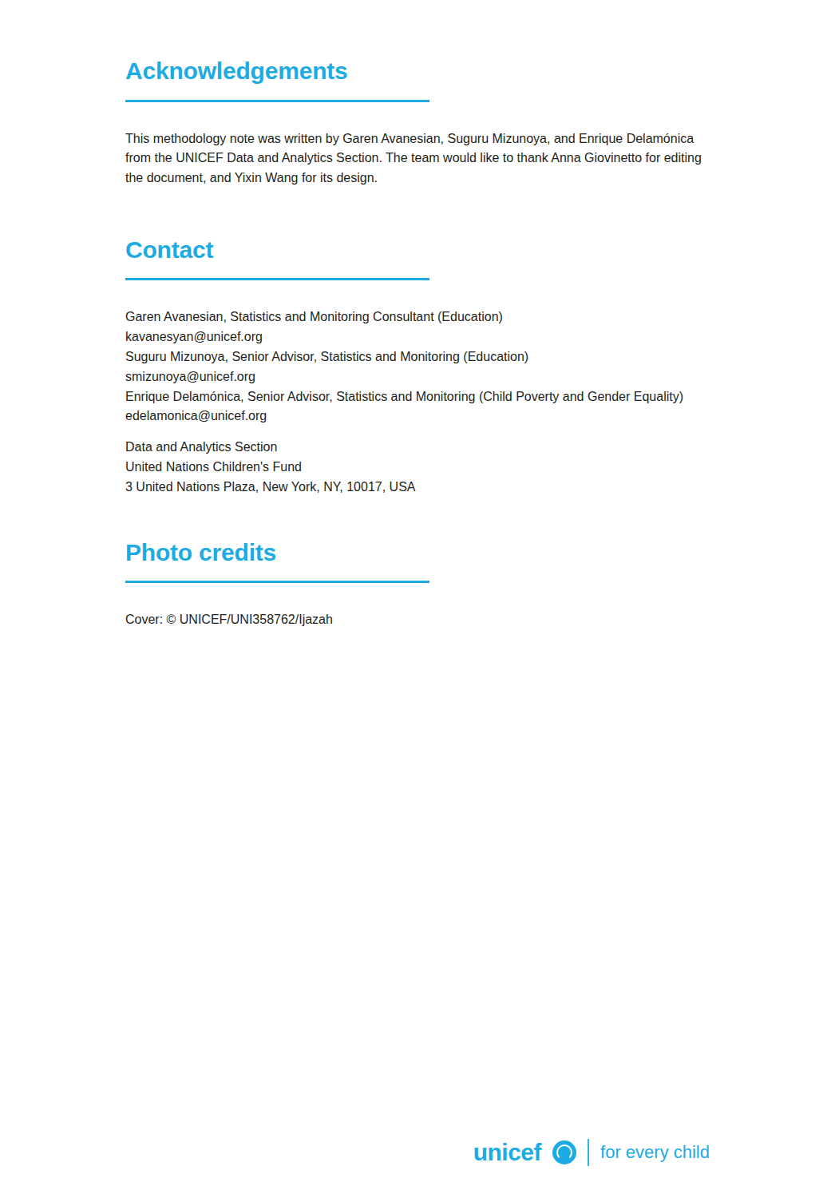Acknowledgements
This methodology note was written by Garen Avanesian, Suguru Mizunoya, and Enrique Delamónica from the UNICEF Data and Analytics Section. The team would like to thank Anna Giovinetto for editing the document, and Yixin Wang for its design.
Contact
Garen Avanesian, Statistics and Monitoring Consultant (Education)
kavanesyan@unicef.org
Suguru Mizunoya, Senior Advisor, Statistics and Monitoring (Education)
smizunoya@unicef.org
Enrique Delamónica, Senior Advisor, Statistics and Monitoring (Child Poverty and Gender Equality)
edelamonica@unicef.org
Data and Analytics Section
United Nations Children's Fund
3 United Nations Plaza, New York, NY, 10017, USA
Photo credits
Cover: © UNICEF/UNI358762/Ijazah
unicef for every child